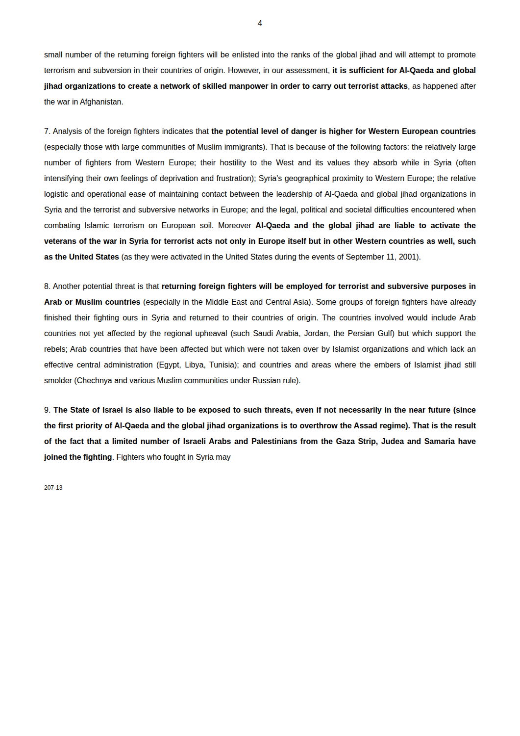4
small number of the returning foreign fighters will be enlisted into the ranks of the global jihad and will attempt to promote terrorism and subversion in their countries of origin. However, in our assessment, it is sufficient for Al-Qaeda and global jihad organizations to create a network of skilled manpower in order to carry out terrorist attacks, as happened after the war in Afghanistan.
7. Analysis of the foreign fighters indicates that the potential level of danger is higher for Western European countries (especially those with large communities of Muslim immigrants). That is because of the following factors: the relatively large number of fighters from Western Europe; their hostility to the West and its values they absorb while in Syria (often intensifying their own feelings of deprivation and frustration); Syria's geographical proximity to Western Europe; the relative logistic and operational ease of maintaining contact between the leadership of Al-Qaeda and global jihad organizations in Syria and the terrorist and subversive networks in Europe; and the legal, political and societal difficulties encountered when combating Islamic terrorism on European soil. Moreover Al-Qaeda and the global jihad are liable to activate the veterans of the war in Syria for terrorist acts not only in Europe itself but in other Western countries as well, such as the United States (as they were activated in the United States during the events of September 11, 2001).
8. Another potential threat is that returning foreign fighters will be employed for terrorist and subversive purposes in Arab or Muslim countries (especially in the Middle East and Central Asia). Some groups of foreign fighters have already finished their fighting ours in Syria and returned to their countries of origin. The countries involved would include Arab countries not yet affected by the regional upheaval (such Saudi Arabia, Jordan, the Persian Gulf) but which support the rebels; Arab countries that have been affected but which were not taken over by Islamist organizations and which lack an effective central administration (Egypt, Libya, Tunisia); and countries and areas where the embers of Islamist jihad still smolder (Chechnya and various Muslim communities under Russian rule).
9. The State of Israel is also liable to be exposed to such threats, even if not necessarily in the near future (since the first priority of Al-Qaeda and the global jihad organizations is to overthrow the Assad regime). That is the result of the fact that a limited number of Israeli Arabs and Palestinians from the Gaza Strip, Judea and Samaria have joined the fighting. Fighters who fought in Syria may
207-13